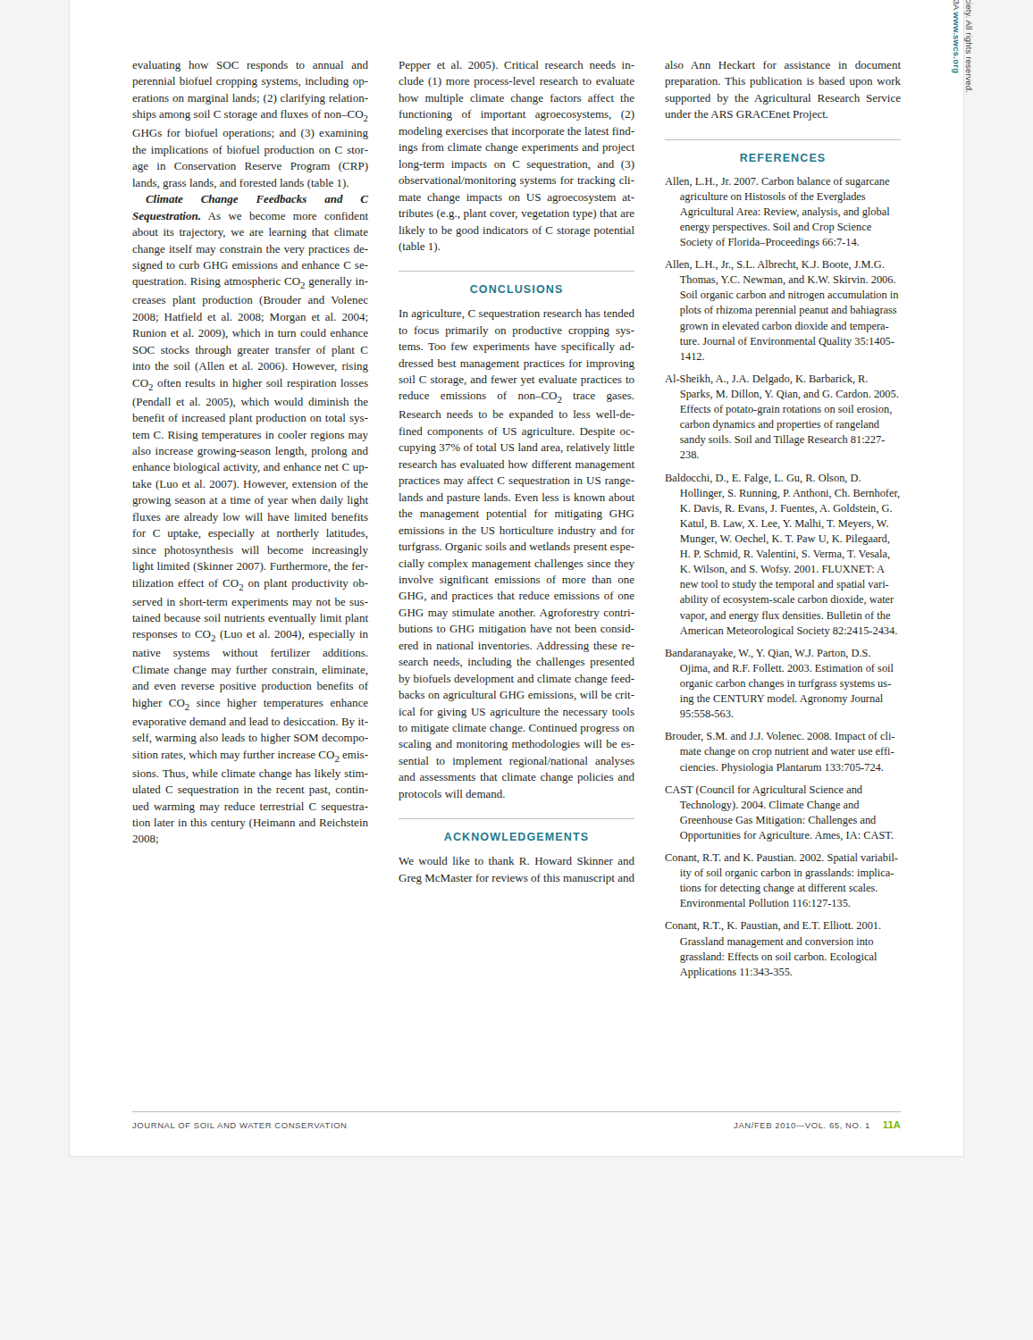evaluating how SOC responds to annual and perennial biofuel cropping systems, including operations on marginal lands; (2) clarifying relationships among soil C storage and fluxes of non–CO2 GHGs for biofuel operations; and (3) examining the implications of biofuel production on C storage in Conservation Reserve Program (CRP) lands, grass lands, and forested lands (table 1).
Climate Change Feedbacks and C Sequestration. As we become more confident about its trajectory, we are learning that climate change itself may constrain the very practices designed to curb GHG emissions and enhance C sequestration. Rising atmospheric CO2 generally increases plant production (Brouder and Volenec 2008; Hatfield et al. 2008; Morgan et al. 2004; Runion et al. 2009), which in turn could enhance SOC stocks through greater transfer of plant C into the soil (Allen et al. 2006). However, rising CO2 often results in higher soil respiration losses (Pendall et al. 2005), which would diminish the benefit of increased plant production on total system C. Rising temperatures in cooler regions may also increase growing-season length, prolong and enhance biological activity, and enhance net C uptake (Luo et al. 2007). However, extension of the growing season at a time of year when daily light fluxes are already low will have limited benefits for C uptake, especially at northerly latitudes, since photosynthesis will become increasingly light limited (Skinner 2007). Furthermore, the fertilization effect of CO2 on plant productivity observed in short-term experiments may not be sustained because soil nutrients eventually limit plant responses to CO2 (Luo et al. 2004), especially in native systems without fertilizer additions. Climate change may further constrain, eliminate, and even reverse positive production benefits of higher CO2 since higher temperatures enhance evaporative demand and lead to desiccation. By itself, warming also leads to higher SOM decomposition rates, which may further increase CO2 emissions. Thus, while climate change has likely stimulated C sequestration in the recent past, continued warming may reduce terrestrial C sequestration later in this century (Heimann and Reichstein 2008;
Pepper et al. 2005). Critical research needs include (1) more process-level research to evaluate how multiple climate change factors affect the functioning of important agroecosystems, (2) modeling exercises that incorporate the latest findings from climate change experiments and project long-term impacts on C sequestration, and (3) observational/monitoring systems for tracking climate change impacts on US agroecosystem attributes (e.g., plant cover, vegetation type) that are likely to be good indicators of C storage potential (table 1).
Conclusions
In agriculture, C sequestration research has tended to focus primarily on productive cropping systems. Too few experiments have specifically addressed best management practices for improving soil C storage, and fewer yet evaluate practices to reduce emissions of non–CO2 trace gases. Research needs to be expanded to less well-defined components of US agriculture. Despite occupying 37% of total US land area, relatively little research has evaluated how different management practices may affect C sequestration in US rangelands and pasture lands. Even less is known about the management potential for mitigating GHG emissions in the US horticulture industry and for turfgrass. Organic soils and wetlands present especially complex management challenges since they involve significant emissions of more than one GHG, and practices that reduce emissions of one GHG may stimulate another. Agroforestry contributions to GHG mitigation have not been considered in national inventories. Addressing these research needs, including the challenges presented by biofuels development and climate change feedbacks on agricultural GHG emissions, will be critical for giving US agriculture the necessary tools to mitigate climate change. Continued progress on scaling and monitoring methodologies will be essential to implement regional/national analyses and assessments that climate change policies and protocols will demand.
Acknowledgements
We would like to thank R. Howard Skinner and Greg McMaster for reviews of this manuscript and
also Ann Heckart for assistance in document preparation. This publication is based upon work supported by the Agricultural Research Service under the ARS GRACEnet Project.
References
Allen, L.H., Jr. 2007. Carbon balance of sugarcane agriculture on Histosols of the Everglades Agricultural Area: Review, analysis, and global energy perspectives. Soil and Crop Science Society of Florida–Proceedings 66:7-14.
Allen, L.H., Jr., S.L. Albrecht, K.J. Boote, J.M.G. Thomas, Y.C. Newman, and K.W. Skirvin. 2006. Soil organic carbon and nitrogen accumulation in plots of rhizoma perennial peanut and bahiagrass grown in elevated carbon dioxide and temperature. Journal of Environmental Quality 35:1405-1412.
Al-Sheikh, A., J.A. Delgado, K. Barbarick, R. Sparks, M. Dillon, Y. Qian, and G. Cardon. 2005. Effects of potato-grain rotations on soil erosion, carbon dynamics and properties of rangeland sandy soils. Soil and Tillage Research 81:227-238.
Baldocchi, D., E. Falge, L. Gu, R. Olson, D. Hollinger, S. Running, P. Anthoni, Ch. Bernhofer, K. Davis, R. Evans, J. Fuentes, A. Goldstein, G. Katul, B. Law, X. Lee, Y. Malhi, T. Meyers, W. Munger, W. Oechel, K. T. Paw U, K. Pilegaard, H. P. Schmid, R. Valentini, S. Verma, T. Vesala, K. Wilson, and S. Wofsy. 2001. FLUXNET: A new tool to study the temporal and spatial variability of ecosystem-scale carbon dioxide, water vapor, and energy flux densities. Bulletin of the American Meteorological Society 82:2415-2434.
Bandaranayake, W., Y. Qian, W.J. Parton, D.S. Ojima, and R.F. Follett. 2003. Estimation of soil organic carbon changes in turfgrass systems using the CENTURY model. Agronomy Journal 95:558-563.
Brouder, S.M. and J.J. Volenec. 2008. Impact of climate change on crop nutrient and water use efficiencies. Physiologia Plantarum 133:705-724.
CAST (Council for Agricultural Science and Technology). 2004. Climate Change and Greenhouse Gas Mitigation: Challenges and Opportunities for Agriculture. Ames, IA: CAST.
Conant, R.T. and K. Paustian. 2002. Spatial variability of soil organic carbon in grasslands: implications for detecting change at different scales. Environmental Pollution 116:127-135.
Conant, R.T., K. Paustian, and E.T. Elliott. 2001. Grassland management and conversion into grassland: Effects on soil carbon. Ecological Applications 11:343-355.
Copyright © 2010 Soil and Water Conservation Society. All rights reserved. Journal of Soil and Water Conservation 65(1):6A-13A www.swcs.org
Journal of Soil and Water Conservation
Jan/Feb 2010—vol. 65, no. 1 11A